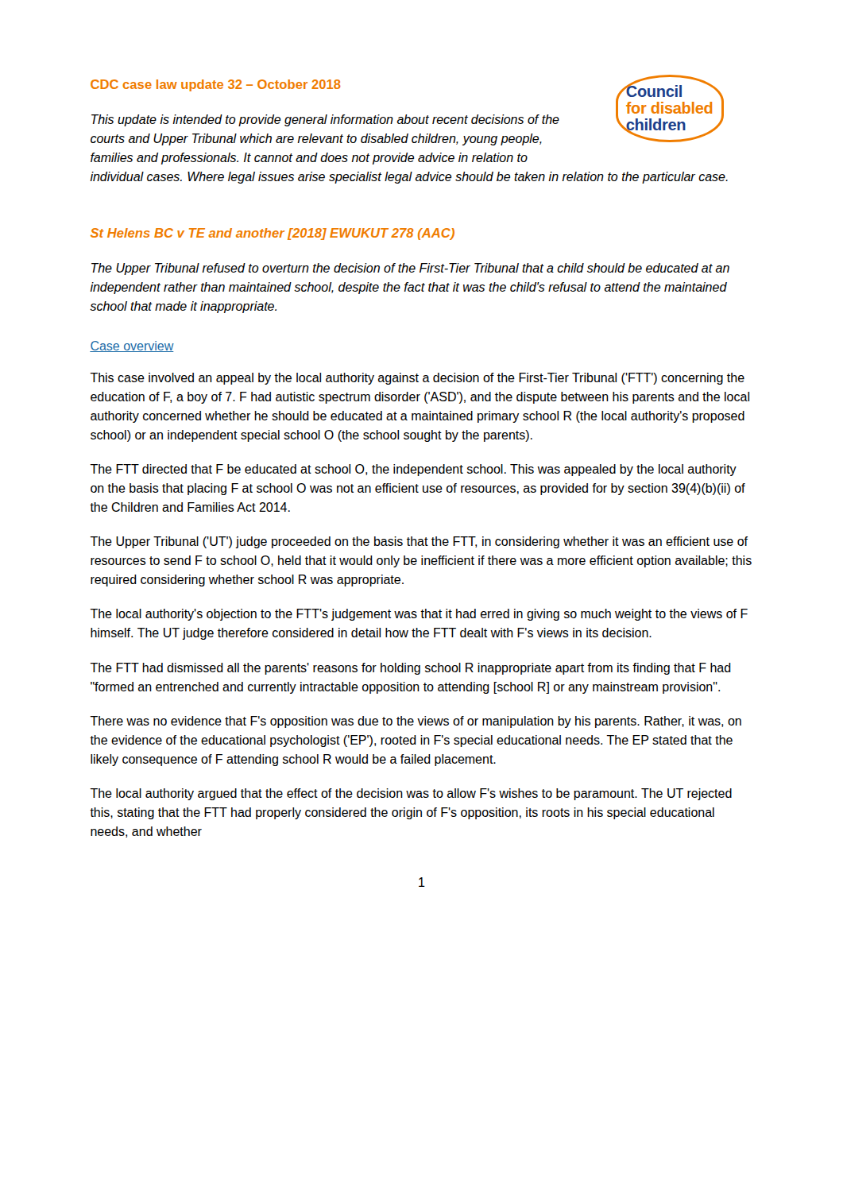Council
for disabled
children
CDC case law update 32 – October 2018
This update is intended to provide general information about recent decisions of the courts and Upper Tribunal which are relevant to disabled children, young people, families and professionals. It cannot and does not provide advice in relation to individual cases. Where legal issues arise specialist legal advice should be taken in relation to the particular case.
St Helens BC v TE and another [2018] EWUKUT 278 (AAC)
The Upper Tribunal refused to overturn the decision of the First-Tier Tribunal that a child should be educated at an independent rather than maintained school, despite the fact that it was the child's refusal to attend the maintained school that made it inappropriate.
Case overview
This case involved an appeal by the local authority against a decision of the First-Tier Tribunal ('FTT') concerning the education of F, a boy of 7. F had autistic spectrum disorder ('ASD'), and the dispute between his parents and the local authority concerned whether he should be educated at a maintained primary school R (the local authority's proposed school) or an independent special school O (the school sought by the parents).
The FTT directed that F be educated at school O, the independent school. This was appealed by the local authority on the basis that placing F at school O was not an efficient use of resources, as provided for by section 39(4)(b)(ii) of the Children and Families Act 2014.
The Upper Tribunal ('UT') judge proceeded on the basis that the FTT, in considering whether it was an efficient use of resources to send F to school O, held that it would only be inefficient if there was a more efficient option available; this required considering whether school R was appropriate.
The local authority's objection to the FTT's judgement was that it had erred in giving so much weight to the views of F himself. The UT judge therefore considered in detail how the FTT dealt with F's views in its decision.
The FTT had dismissed all the parents' reasons for holding school R inappropriate apart from its finding that F had "formed an entrenched and currently intractable opposition to attending [school R] or any mainstream provision".
There was no evidence that F's opposition was due to the views of or manipulation by his parents. Rather, it was, on the evidence of the educational psychologist ('EP'), rooted in F's special educational needs. The EP stated that the likely consequence of F attending school R would be a failed placement.
The local authority argued that the effect of the decision was to allow F's wishes to be paramount. The UT rejected this, stating that the FTT had properly considered the origin of F's opposition, its roots in his special educational needs, and whether
1